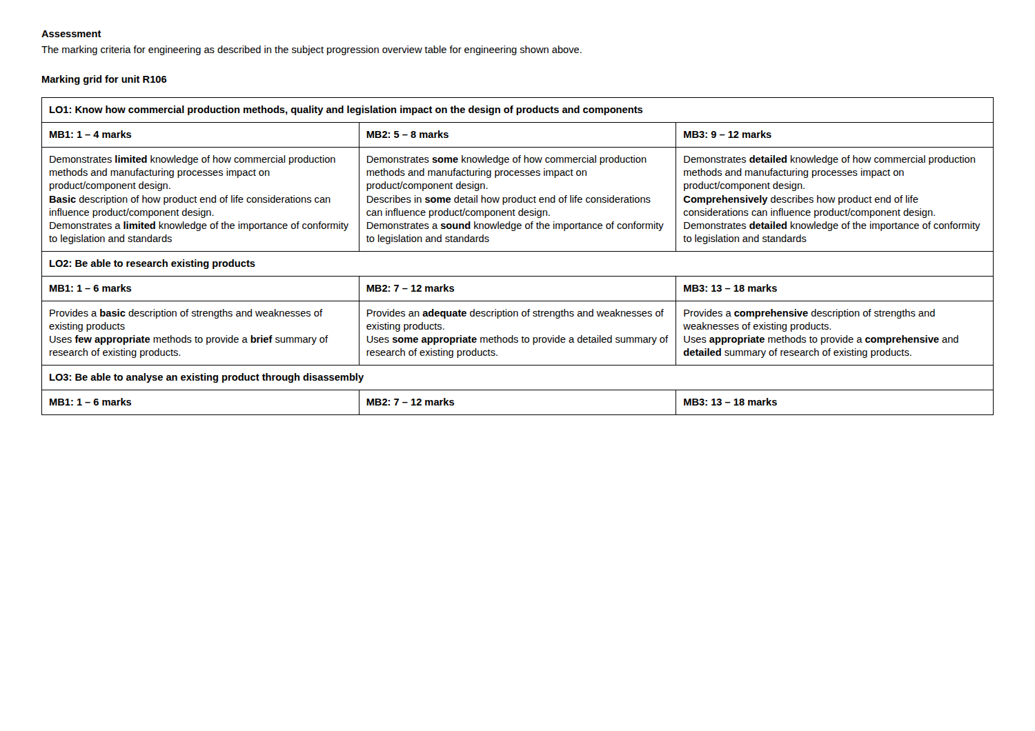Assessment
The marking criteria for engineering as described in the subject progression overview table for engineering shown above.
Marking grid for unit R106
| LO1: Know how commercial production methods, quality and legislation impact on the design of products and components |
| MB1: 1 – 4 marks | MB2: 5 – 8 marks | MB3: 9 – 12 marks |
| Demonstrates limited knowledge of how commercial production methods and manufacturing processes impact on product/component design. Basic description of how product end of life considerations can influence product/component design. Demonstrates a limited knowledge of the importance of conformity to legislation and standards | Demonstrates some knowledge of how commercial production methods and manufacturing processes impact on product/component design. Describes in some detail how product end of life considerations can influence product/component design. Demonstrates a sound knowledge of the importance of conformity to legislation and standards | Demonstrates detailed knowledge of how commercial production methods and manufacturing processes impact on product/component design. Comprehensively describes how product end of life considerations can influence product/component design. Demonstrates detailed knowledge of the importance of conformity to legislation and standards |
| LO2: Be able to research existing products |
| MB1: 1 – 6 marks | MB2: 7 – 12 marks | MB3: 13 – 18 marks |
| Provides a basic description of strengths and weaknesses of existing products Uses few appropriate methods to provide a brief summary of research of existing products. | Provides an adequate description of strengths and weaknesses of existing products. Uses some appropriate methods to provide a detailed summary of research of existing products. | Provides a comprehensive description of strengths and weaknesses of existing products. Uses appropriate methods to provide a comprehensive and detailed summary of research of existing products. |
| LO3: Be able to analyse an existing product through disassembly |
| MB1: 1 – 6 marks | MB2: 7 – 12 marks | MB3: 13 – 18 marks |